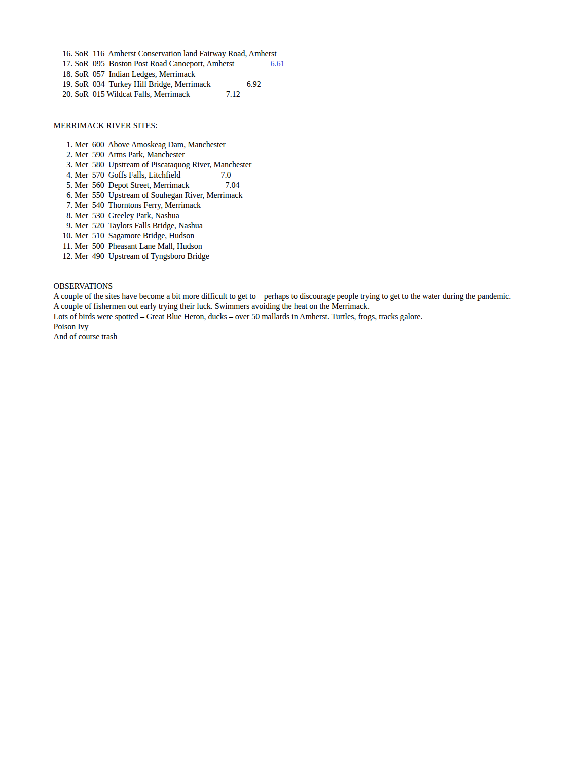SoR 116 Amherst Conservation land Fairway Road, Amherst
SoR 095 Boston Post Road Canoeport, Amherst6.61
SoR 057 Indian Ledges, Merrimack
SoR 034 Turkey Hill Bridge, Merrimack6.92
SoR 015 Wildcat Falls, Merrimack7.12
MERRIMACK RIVER SITES:
Mer 600 Above Amoskeag Dam, Manchester
Mer 590 Arms Park, Manchester
Mer 580 Upstream of Piscataquog River, Manchester
Mer 570 Goffs Falls, Litchfield7.0
Mer 560 Depot Street, Merrimack7.04
Mer 550 Upstream of Souhegan River, Merrimack
Mer 540 Thorntons Ferry, Merrimack
Mer 530 Greeley Park, Nashua
Mer 520 Taylors Falls Bridge, Nashua
Mer 510 Sagamore Bridge, Hudson
Mer 500 Pheasant Lane Mall, Hudson
Mer 490 Upstream of Tyngsboro Bridge
OBSERVATIONS
A couple of the sites have become a bit more difficult to get to – perhaps to discourage people trying to get to the water during the pandemic.
A couple of fishermen out early trying their luck. Swimmers avoiding the heat on the Merrimack.
Lots of birds were spotted – Great Blue Heron, ducks – over 50 mallards in Amherst. Turtles, frogs, tracks galore.
Poison Ivy
And of course trash